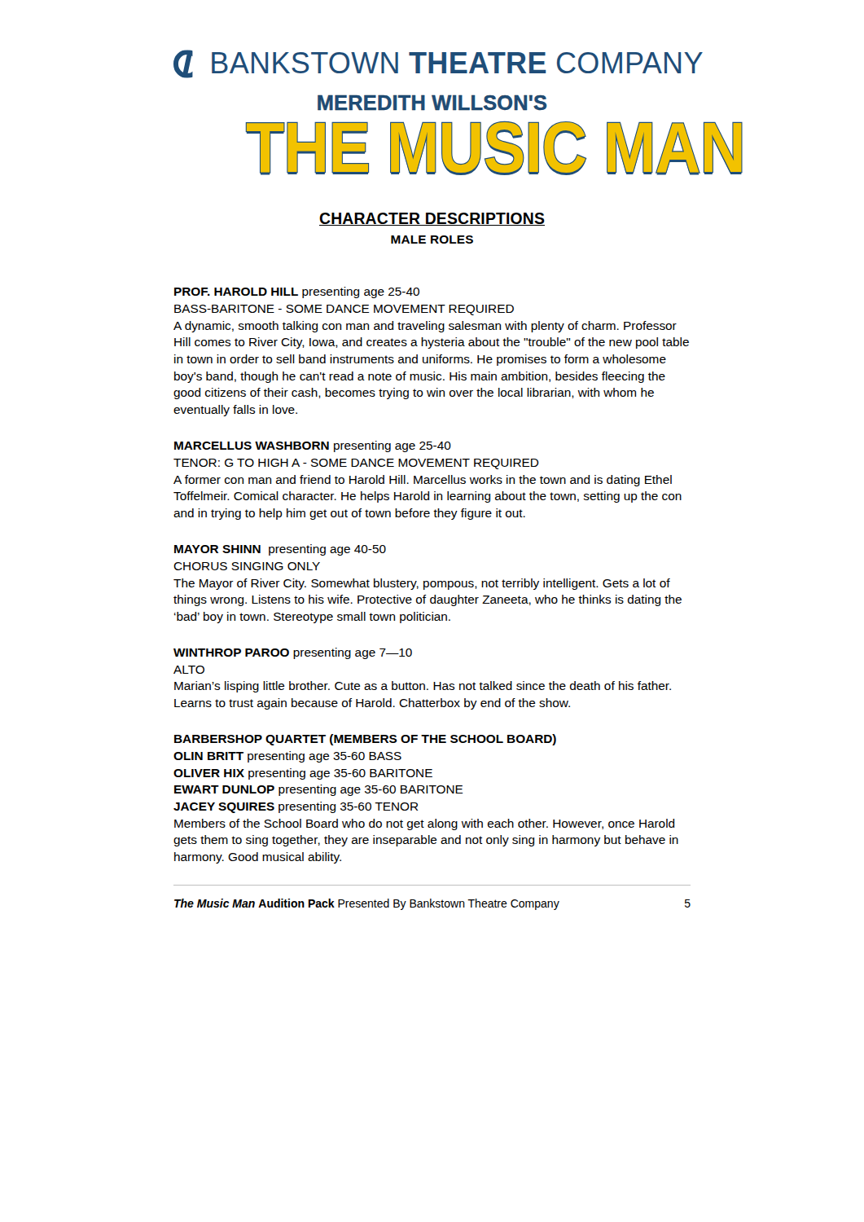BANKSTOWN THEATRE COMPANY
MEREDITH WILLSON'S
THE MUSIC MAN
CHARACTER DESCRIPTIONS
MALE ROLES
PROF. HAROLD HILL presenting age 25-40
BASS-BARITONE - SOME DANCE MOVEMENT REQUIRED
A dynamic, smooth talking con man and traveling salesman with plenty of charm. Professor Hill comes to River City, Iowa, and creates a hysteria about the "trouble" of the new pool table in town in order to sell band instruments and uniforms. He promises to form a wholesome boy's band, though he can't read a note of music. His main ambition, besides fleecing the good citizens of their cash, becomes trying to win over the local librarian, with whom he eventually falls in love.
MARCELLUS WASHBORN presenting age 25-40
TENOR: G TO HIGH A - SOME DANCE MOVEMENT REQUIRED
A former con man and friend to Harold Hill. Marcellus works in the town and is dating Ethel Toffelmeir. Comical character. He helps Harold in learning about the town, setting up the con and in trying to help him get out of town before they figure it out.
MAYOR SHINN presenting age 40-50
CHORUS SINGING ONLY
The Mayor of River City. Somewhat blustery, pompous, not terribly intelligent. Gets a lot of things wrong. Listens to his wife. Protective of daughter Zaneeta, who he thinks is dating the ‘bad’ boy in town. Stereotype small town politician.
WINTHROP PAROO presenting age 7—10
ALTO
Marian’s lisping little brother. Cute as a button. Has not talked since the death of his father. Learns to trust again because of Harold. Chatterbox by end of the show.
BARBERSHOP QUARTET (MEMBERS OF THE SCHOOL BOARD)
OLIN BRITT presenting age 35-60 BASS
OLIVER HIX presenting age 35-60 BARITONE
EWART DUNLOP presenting age 35-60 BARITONE
JACEY SQUIRES presenting 35-60 TENOR
Members of the School Board who do not get along with each other. However, once Harold gets them to sing together, they are inseparable and not only sing in harmony but behave in harmony. Good musical ability.
The Music Man Audition Pack Presented By Bankstown Theatre Company
5